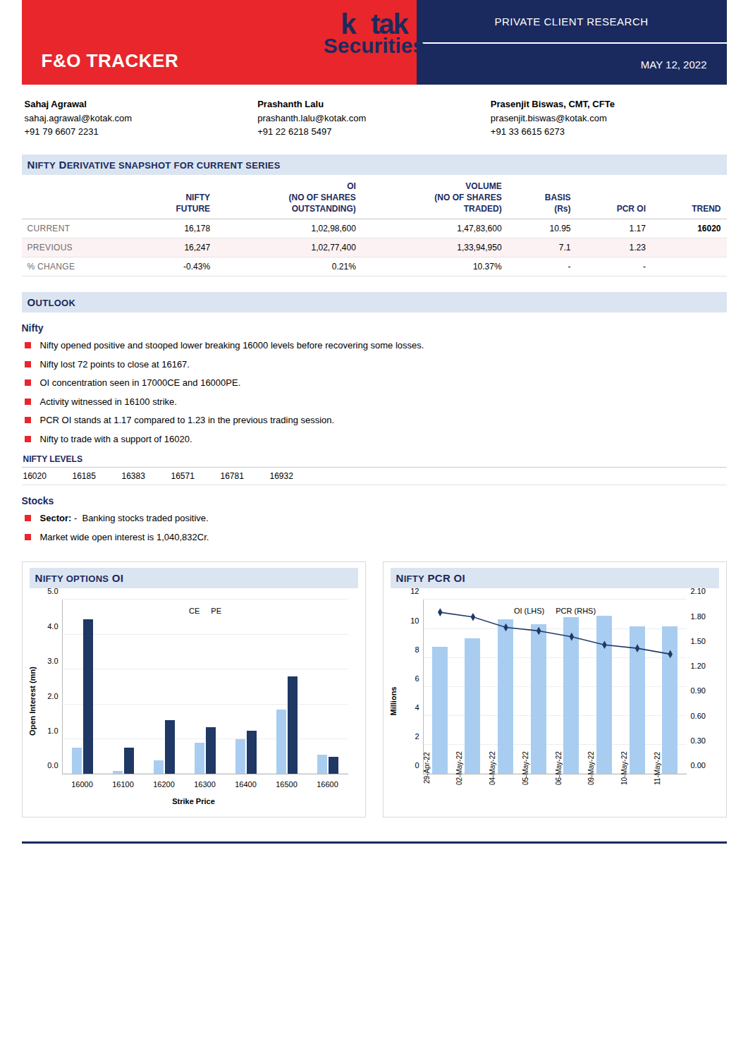F&O TRACKER
kotak
Securities
PRIVATE CLIENT RESEARCH
MAY 12, 2022
Sahaj Agrawal
sahaj.agrawal@kotak.com
+91 79 6607 2231
Prashanth Lalu
prashanth.lalu@kotak.com
+91 22 6218 5497
Prasenjit Biswas, CMT, CFTe
prasenjit.biswas@kotak.com
+91 33 6615 6273
NIFTY DERIVATIVE SNAPSHOT FOR CURRENT SERIES
| | NIFTY FUTURE | OI (NO OF SHARES OUTSTANDING) | VOLUME (NO OF SHARES TRADED) | BASIS (Rs) | PCR OI | TREND |
| --- | --- | --- | --- | --- | --- | --- |
| CURRENT | 16,178 | 1,02,98,600 | 1,47,83,600 | 10.95 | 1.17 | 16020 |
| PREVIOUS | 16,247 | 1,02,77,400 | 1,33,94,950 | 7.1 | 1.23 | |
| % CHANGE | -0.43% | 0.21% | 10.37% | - | - | |
OUTLOOK
Nifty
Nifty opened positive and stooped lower breaking 16000 levels before recovering some losses.
Nifty lost 72 points to close at 16167.
OI concentration seen in 17000CE and 16000PE.
Activity witnessed in 16100 strike.
PCR OI stands at 1.17 compared to 1.23 in the previous trading session.
Nifty to trade with a support of 16020.
NIFTY LEVELS
160201618516383165711678116932
Stocks
Sector: - Banking stocks traded positive.
Market wide open interest is 1,040,832Cr.
NIFTY OPTIONS OI
Open Interest (mn)
0.0
1.0
2.0
3.0
4.0
5.0
CE PE
16000161001620016300164001650016600
Strike Price
NIFTY PCR OI
Millions
0
2
4
6
8
10
12
0.00
0.30
0.60
0.90
1.20
1.50
1.80
2.10
OI (LHS) PCR (RHS)
29-Apr-2202-May-2204-May-2205-May-2206-May-2209-May-2210-May-2211-May-22